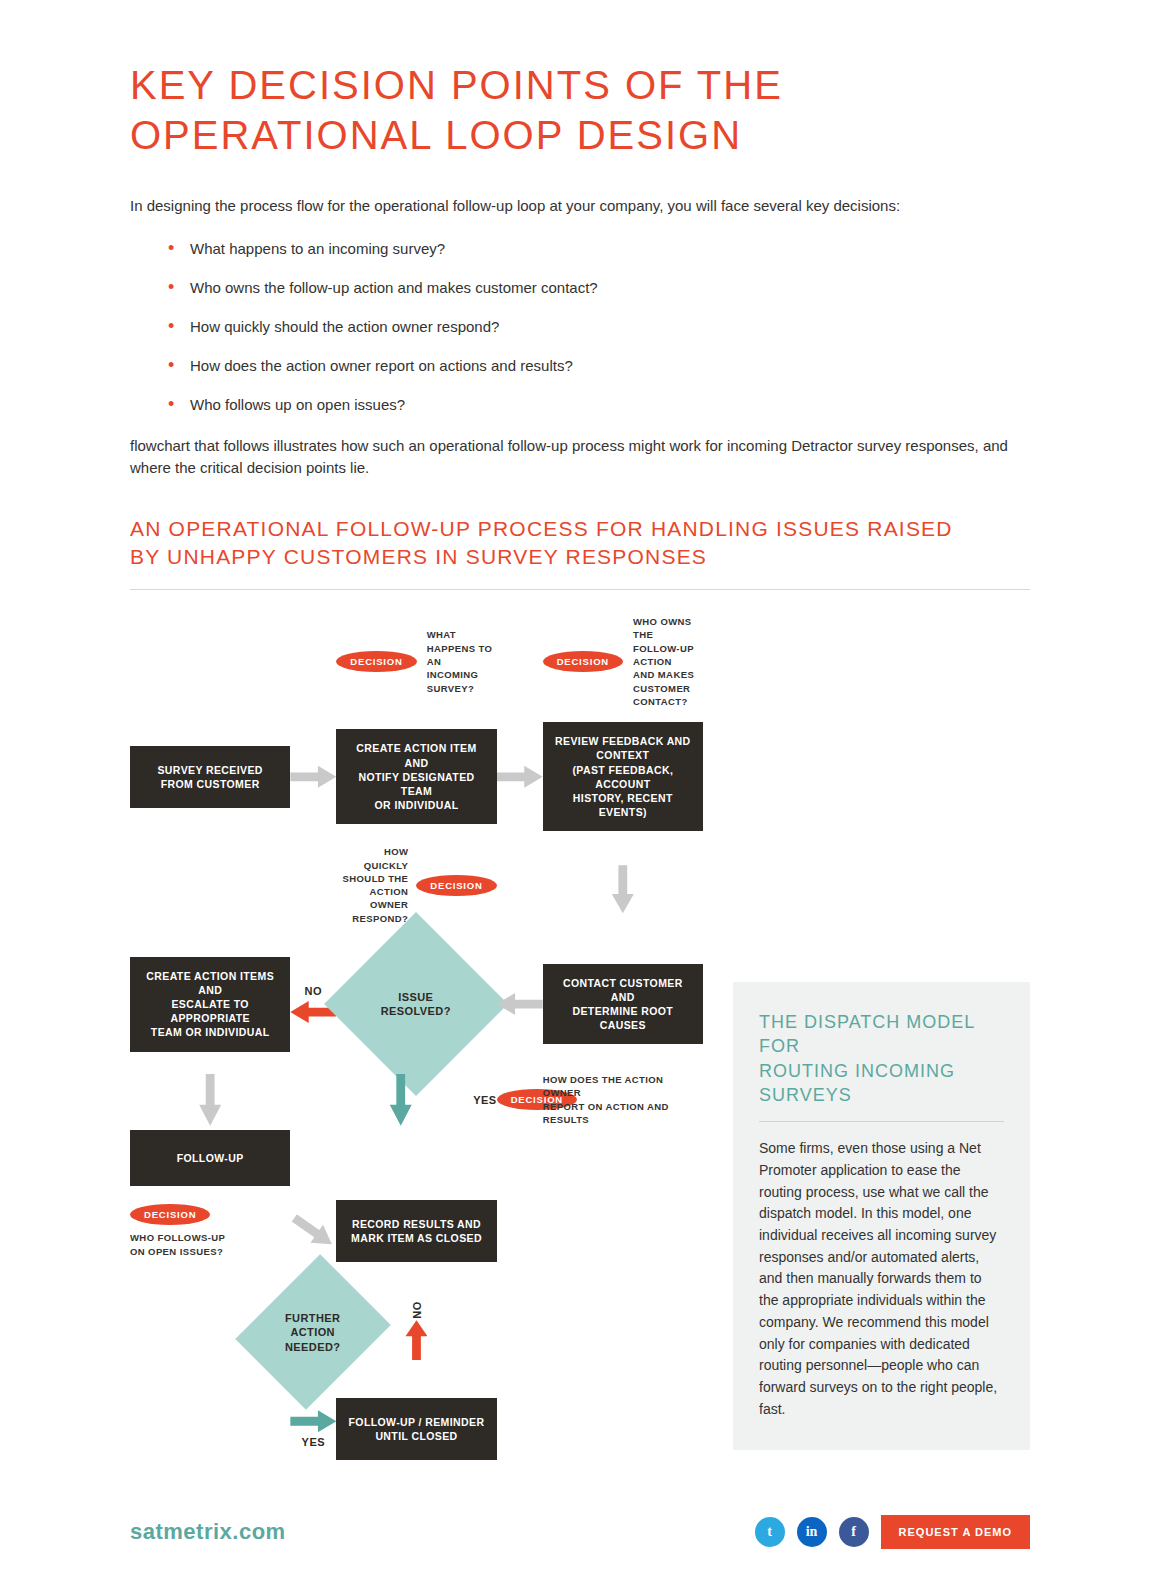Key Decision Points of the
Operational Loop Design
In designing the process flow for the operational follow-up loop at your company, you will face several key decisions:
What happens to an incoming survey?
Who owns the follow-up action and makes customer contact?
How quickly should the action owner respond?
How does the action owner report on actions and results?
Who follows up on open issues?
flowchart that follows illustrates how such an operational follow-up process might work for incoming Detractor survey responses, and where the critical decision points lie.
An Operational Follow-Up Process for Handling Issues Raised
by Unhappy Customers in Survey Responses
Decision What happens to an
incoming survey?
Decision Who owns the follow-up action
and makes customer contact?
Survey received
from customer
Create action item and
notify designated team
or individual
Review feedback and context
(past feedback, account
history, recent events)
How quickly should the
action owner respond? Decision
Create action items and
escalate to appropriate
team or individual
No
Issue
resolved?
Contact customer and
determine root causes
Yes
Decision
How does the action owner
report on action and results
Follow-up
Decision Who follows-up
on open issues?
Record results and
mark item as closed
Further
action
needed?
No
Yes
Follow-up / reminder
until closed
The Dispatch Model for
Routing Incoming Surveys
Some firms, even those using a Net Promoter application to ease the routing process, use what we call the dispatch model. In this model, one individual receives all incoming survey responses and/or automated alerts, and then manually forwards them to the appropriate individuals within the company. We recommend this model only for companies with dedicated routing personnel—people who can forward surveys on to the right people, fast.
satmetrix.com
t in f Request a Demo